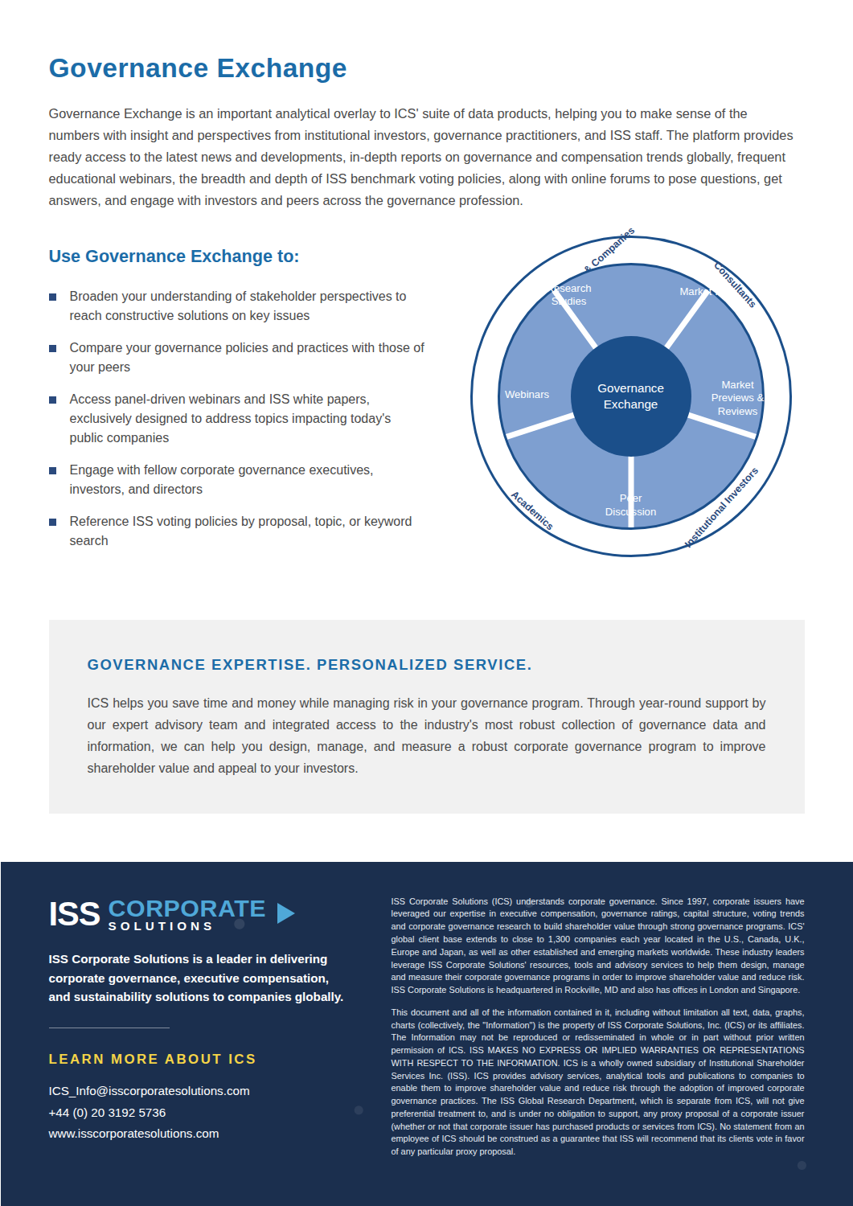Governance Exchange
Governance Exchange is an important analytical overlay to ICS' suite of data products, helping you to make sense of the numbers with insight and perspectives from institutional investors, governance practitioners, and ISS staff. The platform provides ready access to the latest news and developments, in-depth reports on governance and compensation trends globally, frequent educational webinars, the breadth and depth of ISS benchmark voting policies, along with online forums to pose questions, get answers, and engage with investors and peers across the governance profession.
Use Governance Exchange to:
Broaden your understanding of stakeholder perspectives to reach constructive solutions on key issues
Compare your governance policies and practices with those of your peers
Access panel-driven webinars and ISS white papers, exclusively designed to address topics impacting today's public companies
Engage with fellow corporate governance executives, investors, and directors
Reference ISS voting policies by proposal, topic, or keyword search
Board Directors & Companies Consultants Institutional Investors Academics
Research
Studies
Market IQs
Market
Previews &
Reviews
Peer
Discussion
Webinars
Governance
Exchange
GOVERNANCE EXPERTISE. PERSONALIZED SERVICE.
ICS helps you save time and money while managing risk in your governance program. Through year-round support by our expert advisory team and integrated access to the industry's most robust collection of governance data and information, we can help you design, manage, and measure a robust corporate governance program to improve shareholder value and appeal to your investors.
ISS CORPORATE SOLUTIONS
ISS Corporate Solutions is a leader in delivering corporate governance, executive compensation, and sustainability solutions to companies globally.
LEARN MORE ABOUT ICS
ICS_Info@isscorporatesolutions.com
+44 (0) 20 3192 5736
www.isscorporatesolutions.com
ISS Corporate Solutions (ICS) understands corporate governance. Since 1997, corporate issuers have leveraged our expertise in executive compensation, governance ratings, capital structure, voting trends and corporate governance research to build shareholder value through strong governance programs. ICS' global client base extends to close to 1,300 companies each year located in the U.S., Canada, U.K., Europe and Japan, as well as other established and emerging markets worldwide. These industry leaders leverage ISS Corporate Solutions' resources, tools and advisory services to help them design, manage and measure their corporate governance programs in order to improve shareholder value and reduce risk. ISS Corporate Solutions is headquartered in Rockville, MD and also has offices in London and Singapore.
This document and all of the information contained in it, including without limitation all text, data, graphs, charts (collectively, the "Information") is the property of ISS Corporate Solutions, Inc. (ICS) or its affiliates. The Information may not be reproduced or redisseminated in whole or in part without prior written permission of ICS. ISS MAKES NO EXPRESS OR IMPLIED WARRANTIES OR REPRESENTATIONS WITH RESPECT TO THE INFORMATION. ICS is a wholly owned subsidiary of Institutional Shareholder Services Inc. (ISS). ICS provides advisory services, analytical tools and publications to companies to enable them to improve shareholder value and reduce risk through the adoption of improved corporate governance practices. The ISS Global Research Department, which is separate from ICS, will not give preferential treatment to, and is under no obligation to support, any proxy proposal of a corporate issuer (whether or not that corporate issuer has purchased products or services from ICS). No statement from an employee of ICS should be construed as a guarantee that ISS will recommend that its clients vote in favor of any particular proxy proposal.